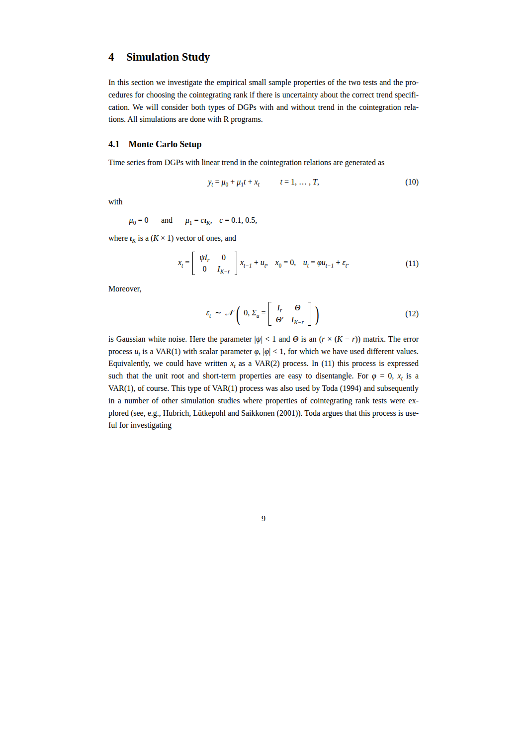4 Simulation Study
In this section we investigate the empirical small sample properties of the two tests and the procedures for choosing the cointegrating rank if there is uncertainty about the correct trend specification. We will consider both types of DGPs with and without trend in the cointegration relations. All simulations are done with R programs.
4.1 Monte Carlo Setup
Time series from DGPs with linear trend in the cointegration relations are generated as
yt = μ0 + μ1t + xt t = 1, … , T,
(10)
with
μ0 = 0 and μ1 = cιK, c = 0.1, 0.5,
where ιK is a (K × 1) vector of ones, and
xt =
| ψI r | 0 |
| 0 | I K−r |
xt−1 + ut, x0 = 0, ut = φut−1 + εt.
(11)
Moreover,
εt ∼ 𝒩 ( 0, Σu =
| I r | Θ |
| Θ′ | I K−r |
)
(12)
is Gaussian white noise. Here the parameter |ψ| < 1 and Θ is an (r × (K − r)) matrix. The error process ut is a VAR(1) with scalar parameter φ, |φ| < 1, for which we have used different values. Equivalently, we could have written xt as a VAR(2) process. In (11) this process is expressed such that the unit root and short-term properties are easy to disentangle. For φ = 0, xt is a VAR(1), of course. This type of VAR(1) process was also used by Toda (1994) and subsequently in a number of other simulation studies where properties of cointegrating rank tests were explored (see, e.g., Hubrich, Lütkepohl and Saikkonen (2001)). Toda argues that this process is useful for investigating
9